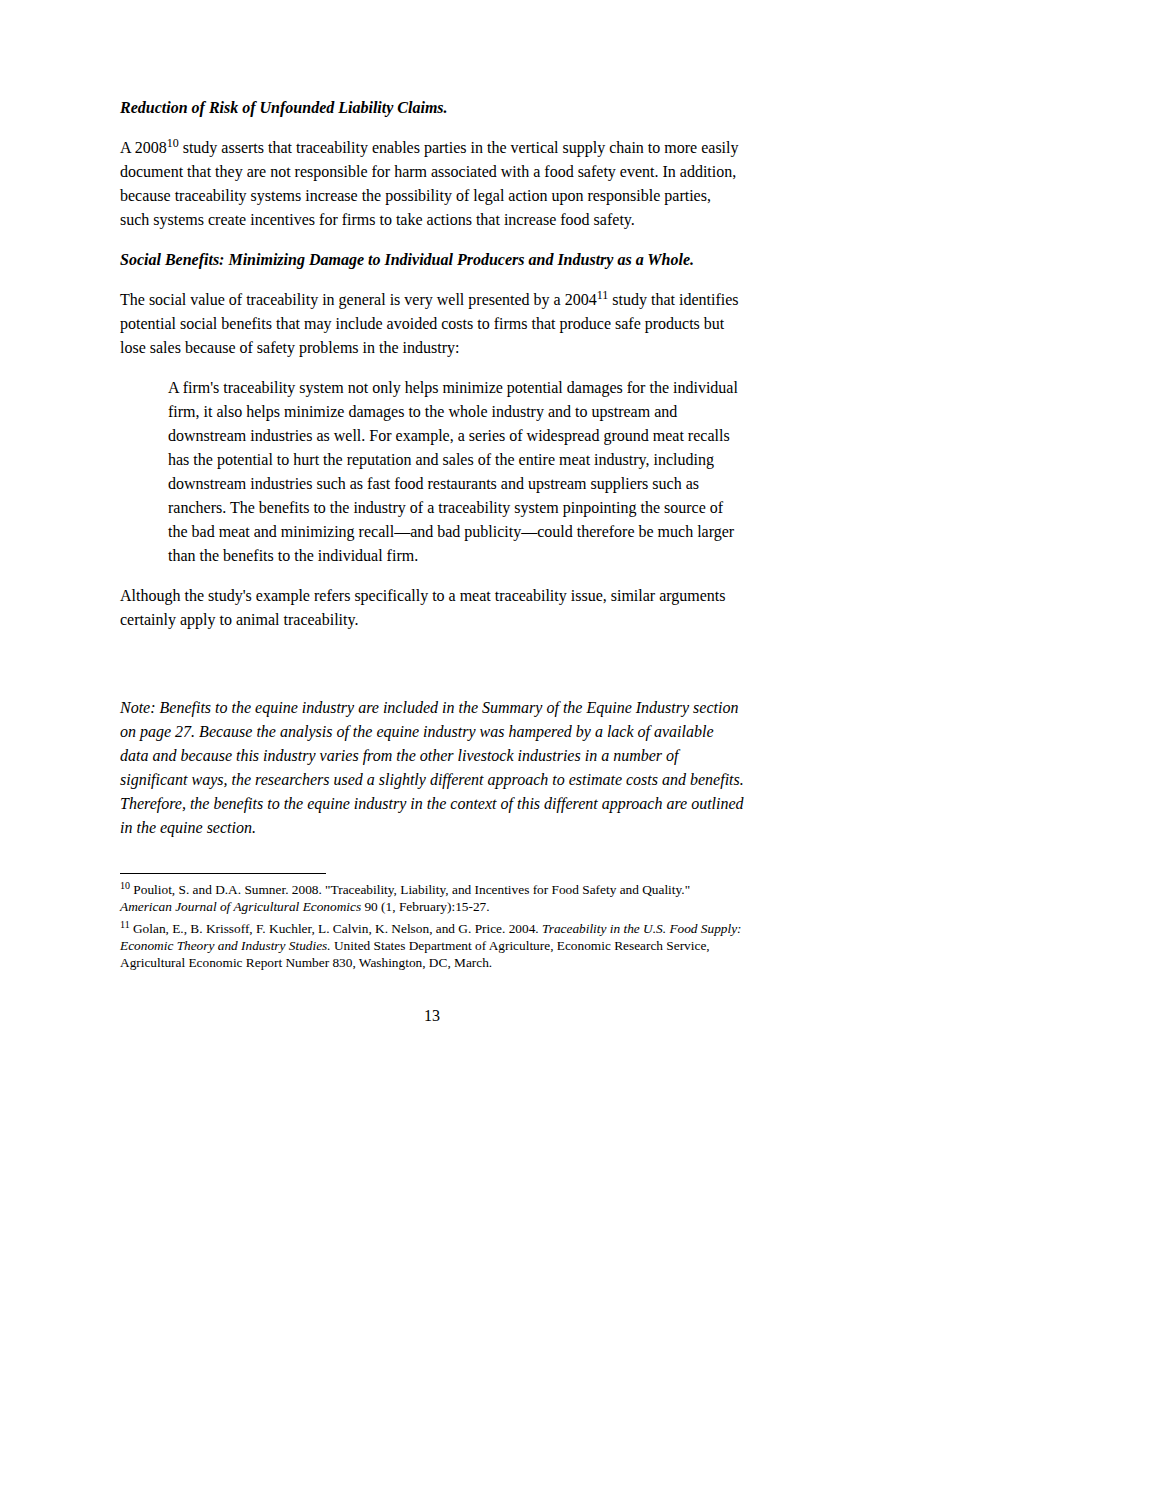Reduction of Risk of Unfounded Liability Claims.
A 200810 study asserts that traceability enables parties in the vertical supply chain to more easily document that they are not responsible for harm associated with a food safety event. In addition, because traceability systems increase the possibility of legal action upon responsible parties, such systems create incentives for firms to take actions that increase food safety.
Social Benefits: Minimizing Damage to Individual Producers and Industry as a Whole.
The social value of traceability in general is very well presented by a 200411 study that identifies potential social benefits that may include avoided costs to firms that produce safe products but lose sales because of safety problems in the industry:
A firm's traceability system not only helps minimize potential damages for the individual firm, it also helps minimize damages to the whole industry and to upstream and downstream industries as well. For example, a series of widespread ground meat recalls has the potential to hurt the reputation and sales of the entire meat industry, including downstream industries such as fast food restaurants and upstream suppliers such as ranchers. The benefits to the industry of a traceability system pinpointing the source of the bad meat and minimizing recall—and bad publicity—could therefore be much larger than the benefits to the individual firm.
Although the study's example refers specifically to a meat traceability issue, similar arguments certainly apply to animal traceability.
Note: Benefits to the equine industry are included in the Summary of the Equine Industry section on page 27. Because the analysis of the equine industry was hampered by a lack of available data and because this industry varies from the other livestock industries in a number of significant ways, the researchers used a slightly different approach to estimate costs and benefits. Therefore, the benefits to the equine industry in the context of this different approach are outlined in the equine section.
10 Pouliot, S. and D.A. Sumner. 2008. "Traceability, Liability, and Incentives for Food Safety and Quality." American Journal of Agricultural Economics 90 (1, February):15-27.
11 Golan, E., B. Krissoff, F. Kuchler, L. Calvin, K. Nelson, and G. Price. 2004. Traceability in the U.S. Food Supply: Economic Theory and Industry Studies. United States Department of Agriculture, Economic Research Service, Agricultural Economic Report Number 830, Washington, DC, March.
13